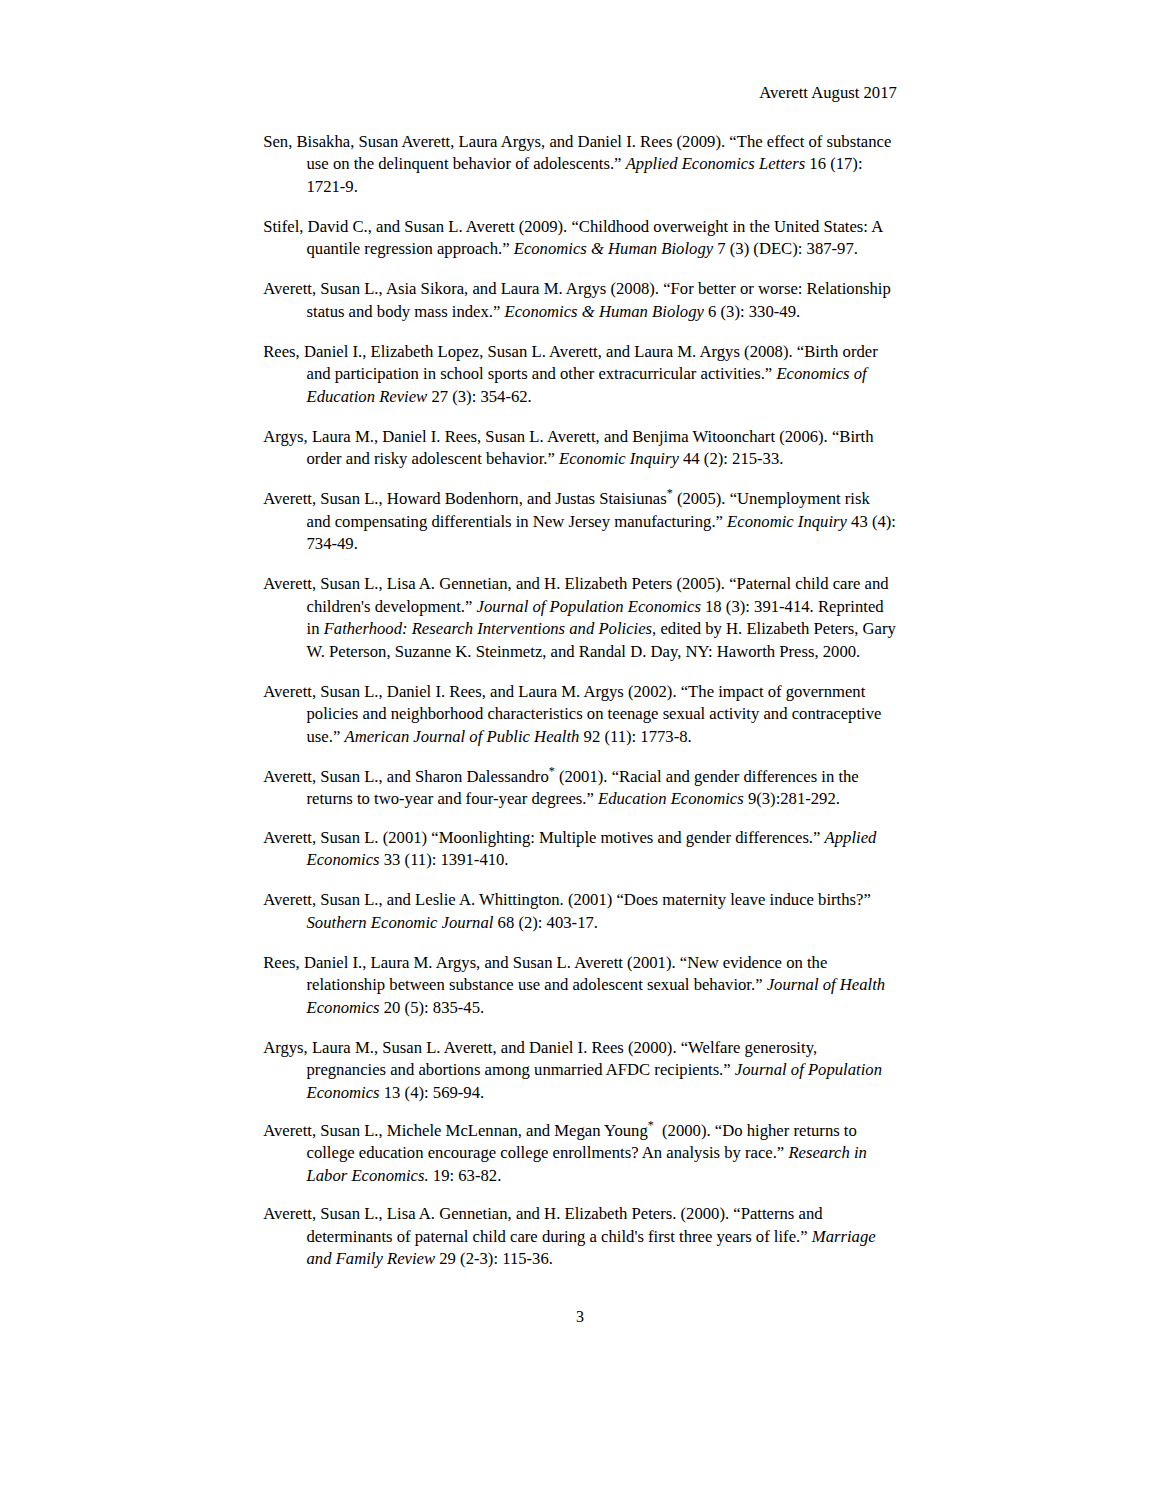Averett August 2017
Sen, Bisakha, Susan Averett, Laura Argys, and Daniel I. Rees (2009). “The effect of substance use on the delinquent behavior of adolescents.” Applied Economics Letters 16 (17): 1721-9.
Stifel, David C., and Susan L. Averett (2009). “Childhood overweight in the United States: A quantile regression approach.” Economics & Human Biology 7 (3) (DEC): 387-97.
Averett, Susan L., Asia Sikora, and Laura M. Argys (2008). “For better or worse: Relationship status and body mass index.” Economics & Human Biology 6 (3): 330-49.
Rees, Daniel I., Elizabeth Lopez, Susan L. Averett, and Laura M. Argys (2008). “Birth order and participation in school sports and other extracurricular activities.” Economics of Education Review 27 (3): 354-62.
Argys, Laura M., Daniel I. Rees, Susan L. Averett, and Benjima Witoonchart (2006). “Birth order and risky adolescent behavior.” Economic Inquiry 44 (2): 215-33.
Averett, Susan L., Howard Bodenhorn, and Justas Staisiunas* (2005). “Unemployment risk and compensating differentials in New Jersey manufacturing.” Economic Inquiry 43 (4): 734-49.
Averett, Susan L., Lisa A. Gennetian, and H. Elizabeth Peters (2005). “Paternal child care and children's development.” Journal of Population Economics 18 (3): 391-414. Reprinted in Fatherhood: Research Interventions and Policies, edited by H. Elizabeth Peters, Gary W. Peterson, Suzanne K. Steinmetz, and Randal D. Day, NY: Haworth Press, 2000.
Averett, Susan L., Daniel I. Rees, and Laura M. Argys (2002). “The impact of government policies and neighborhood characteristics on teenage sexual activity and contraceptive use.” American Journal of Public Health 92 (11): 1773-8.
Averett, Susan L., and Sharon Dalessandro* (2001). “Racial and gender differences in the returns to two-year and four-year degrees.” Education Economics 9(3):281-292.
Averett, Susan L. (2001) “Moonlighting: Multiple motives and gender differences.” Applied Economics 33 (11): 1391-410.
Averett, Susan L., and Leslie A. Whittington. (2001) “Does maternity leave induce births?” Southern Economic Journal 68 (2): 403-17.
Rees, Daniel I., Laura M. Argys, and Susan L. Averett (2001). “New evidence on the relationship between substance use and adolescent sexual behavior.” Journal of Health Economics 20 (5): 835-45.
Argys, Laura M., Susan L. Averett, and Daniel I. Rees (2000). “Welfare generosity, pregnancies and abortions among unmarried AFDC recipients.” Journal of Population Economics 13 (4): 569-94.
Averett, Susan L., Michele McLennan, and Megan Young* (2000). “Do higher returns to college education encourage college enrollments? An analysis by race.” Research in Labor Economics. 19: 63-82.
Averett, Susan L., Lisa A. Gennetian, and H. Elizabeth Peters. (2000). “Patterns and determinants of paternal child care during a child's first three years of life.” Marriage and Family Review 29 (2-3): 115-36.
3